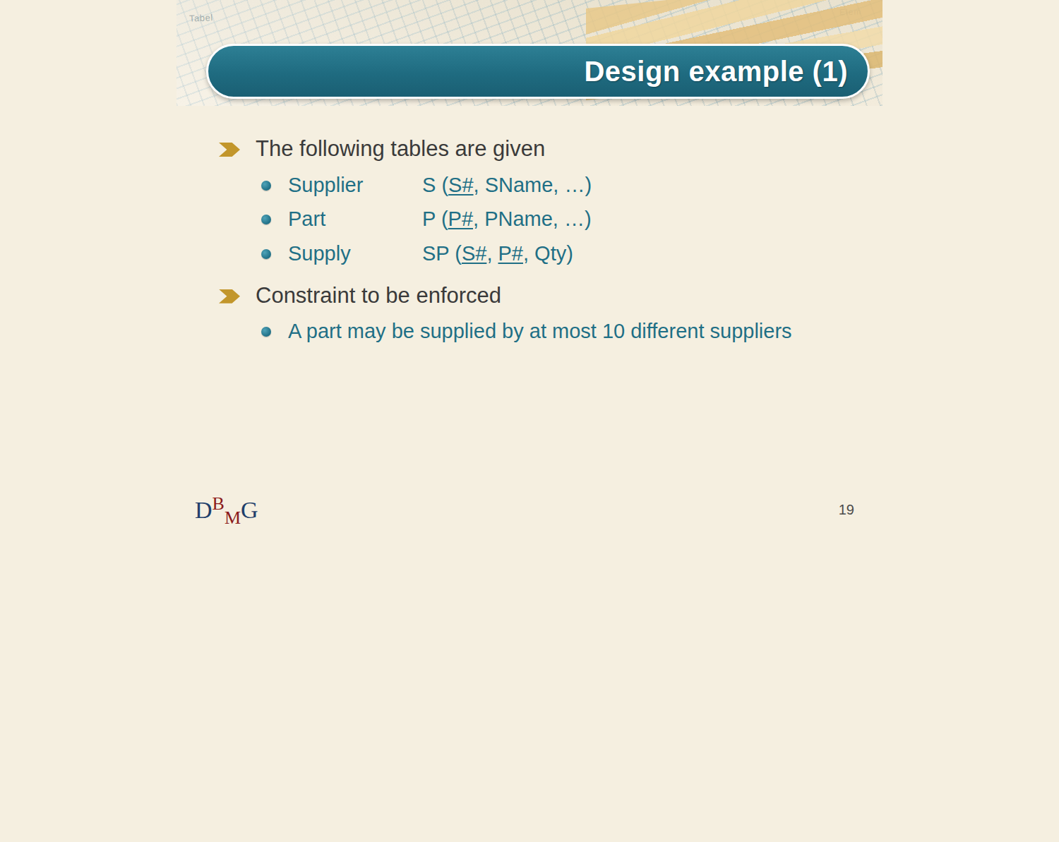Tabel Elem
Design example (1)
The following tables are given
Supplier S (S#, SName, …)
Part P (P#, PName, …)
Supply SP (S#, P#, Qty)
Constraint to be enforced
A part may be supplied by at most 10 different suppliers
19
DBMG